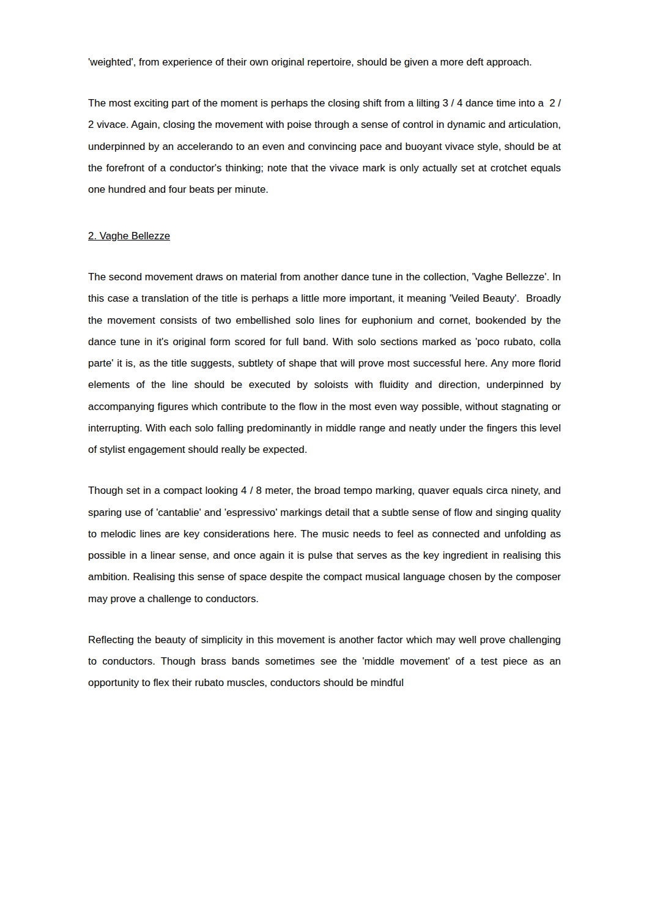'weighted', from experience of their own original repertoire, should be given a more deft approach.
The most exciting part of the moment is perhaps the closing shift from a lilting 3 / 4 dance time into a 2 / 2 vivace. Again, closing the movement with poise through a sense of control in dynamic and articulation, underpinned by an accelerando to an even and convincing pace and buoyant vivace style, should be at the forefront of a conductor's thinking; note that the vivace mark is only actually set at crotchet equals one hundred and four beats per minute.
2. Vaghe Bellezze
The second movement draws on material from another dance tune in the collection, 'Vaghe Bellezze'. In this case a translation of the title is perhaps a little more important, it meaning 'Veiled Beauty'. Broadly the movement consists of two embellished solo lines for euphonium and cornet, bookended by the dance tune in it's original form scored for full band. With solo sections marked as 'poco rubato, colla parte' it is, as the title suggests, subtlety of shape that will prove most successful here. Any more florid elements of the line should be executed by soloists with fluidity and direction, underpinned by accompanying figures which contribute to the flow in the most even way possible, without stagnating or interrupting. With each solo falling predominantly in middle range and neatly under the fingers this level of stylist engagement should really be expected.
Though set in a compact looking 4 / 8 meter, the broad tempo marking, quaver equals circa ninety, and sparing use of 'cantablie' and 'espressivo' markings detail that a subtle sense of flow and singing quality to melodic lines are key considerations here. The music needs to feel as connected and unfolding as possible in a linear sense, and once again it is pulse that serves as the key ingredient in realising this ambition. Realising this sense of space despite the compact musical language chosen by the composer may prove a challenge to conductors.
Reflecting the beauty of simplicity in this movement is another factor which may well prove challenging to conductors. Though brass bands sometimes see the 'middle movement' of a test piece as an opportunity to flex their rubato muscles, conductors should be mindful